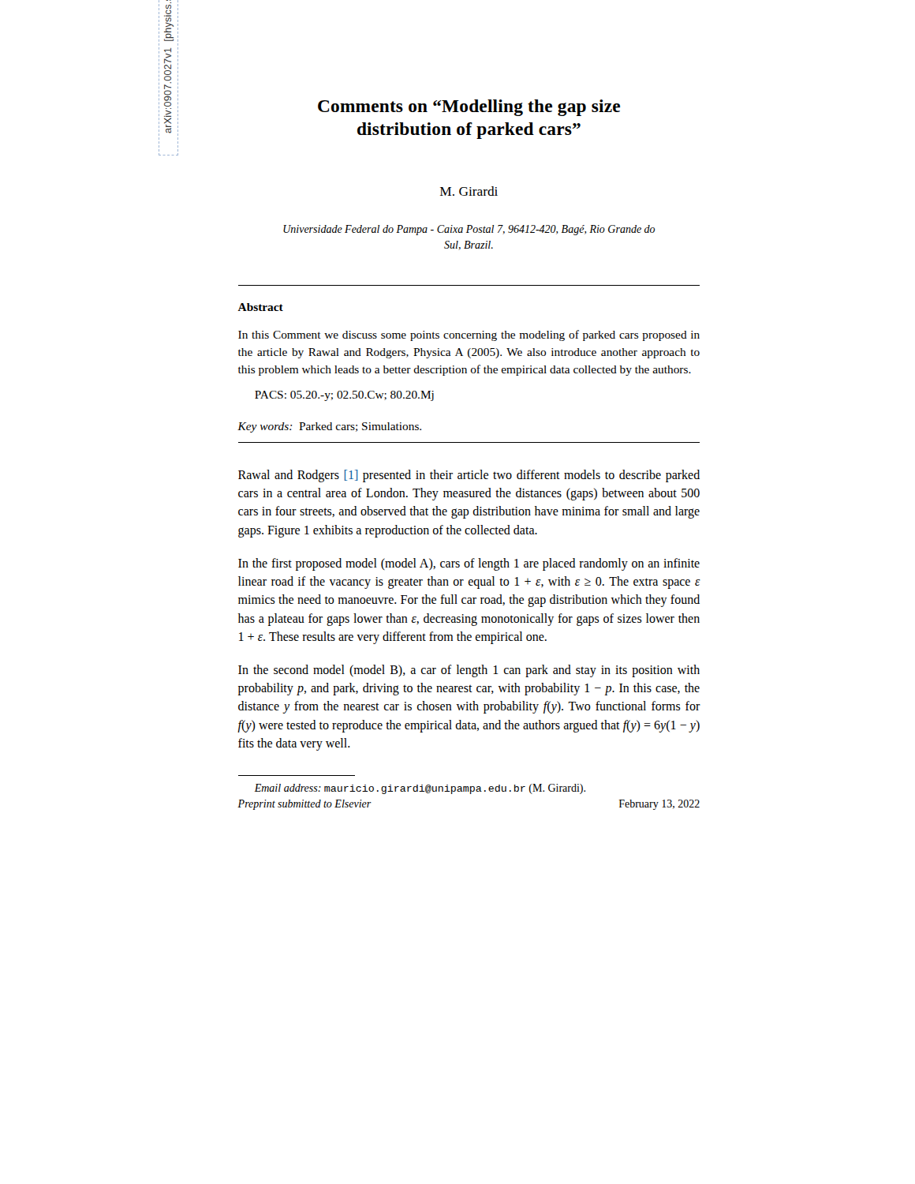arXiv:0907.0027v1 [physics.soc-ph] 30 Jun 2009
Comments on “Modelling the gap size
distribution of parked cars”
M. Girardi
Universidade Federal do Pampa - Caixa Postal 7, 96412-420, Bagé, Rio Grande do
Sul, Brazil.
Abstract
In this Comment we discuss some points concerning the modeling of parked cars proposed in the article by Rawal and Rodgers, Physica A (2005). We also introduce another approach to this problem which leads to a better description of the empirical data collected by the authors.
PACS: 05.20.-y; 02.50.Cw; 80.20.Mj
Key words: Parked cars; Simulations.
Rawal and Rodgers [1] presented in their article two different models to describe parked cars in a central area of London. They measured the distances (gaps) between about 500 cars in four streets, and observed that the gap distribution have minima for small and large gaps. Figure 1 exhibits a reproduction of the collected data.
In the first proposed model (model A), cars of length 1 are placed randomly on an infinite linear road if the vacancy is greater than or equal to 1 + ε, with ε ≥ 0. The extra space ε mimics the need to manoeuvre. For the full car road, the gap distribution which they found has a plateau for gaps lower than ε, decreasing monotonically for gaps of sizes lower then 1 + ε. These results are very different from the empirical one.
In the second model (model B), a car of length 1 can park and stay in its position with probability p, and park, driving to the nearest car, with probability 1 − p. In this case, the distance y from the nearest car is chosen with probability f(y). Two functional forms for f(y) were tested to reproduce the empirical data, and the authors argued that f(y) = 6y(1 − y) fits the data very well.
Email address: mauricio.girardi@unipampa.edu.br (M. Girardi).
Preprint submitted to Elsevier
February 13, 2022